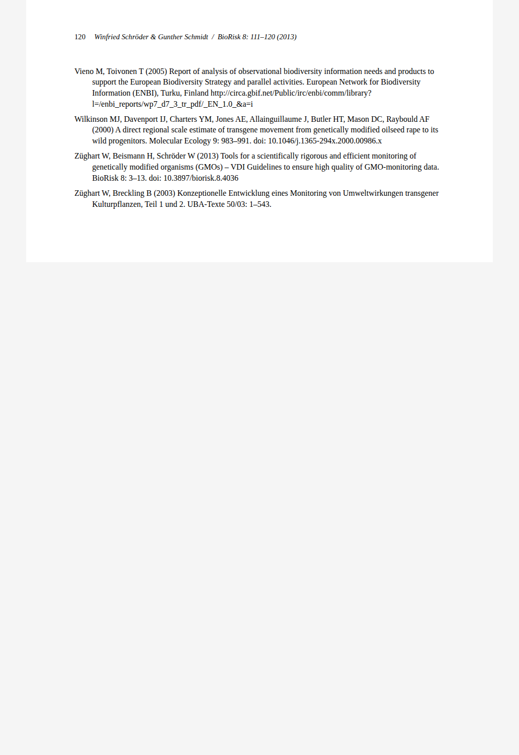120 Winfried Schröder & Gunther Schmidt / BioRisk 8: 111–120 (2013)
Vieno M, Toivonen T (2005) Report of analysis of observational biodiversity information needs and products to support the European Biodiversity Strategy and parallel activities. European Network for Biodiversity Information (ENBI), Turku, Finland http://circa.gbif.net/Public/irc/enbi/comm/library?l=/enbi_reports/wp7_d7_3_tr_pdf/_EN_1.0_&a=i
Wilkinson MJ, Davenport IJ, Charters YM, Jones AE, Allainguillaume J, Butler HT, Mason DC, Raybould AF (2000) A direct regional scale estimate of transgene movement from genetically modified oilseed rape to its wild progenitors. Molecular Ecology 9: 983–991. doi: 10.1046/j.1365-294x.2000.00986.x
Züghart W, Beismann H, Schröder W (2013) Tools for a scientifically rigorous and efficient monitoring of genetically modified organisms (GMOs) – VDI Guidelines to ensure high quality of GMO-monitoring data. BioRisk 8: 3–13. doi: 10.3897/biorisk.8.4036
Züghart W, Breckling B (2003) Konzeptionelle Entwicklung eines Monitoring von Umweltwirkungen transgener Kulturpflanzen, Teil 1 und 2. UBA-Texte 50/03: 1–543.